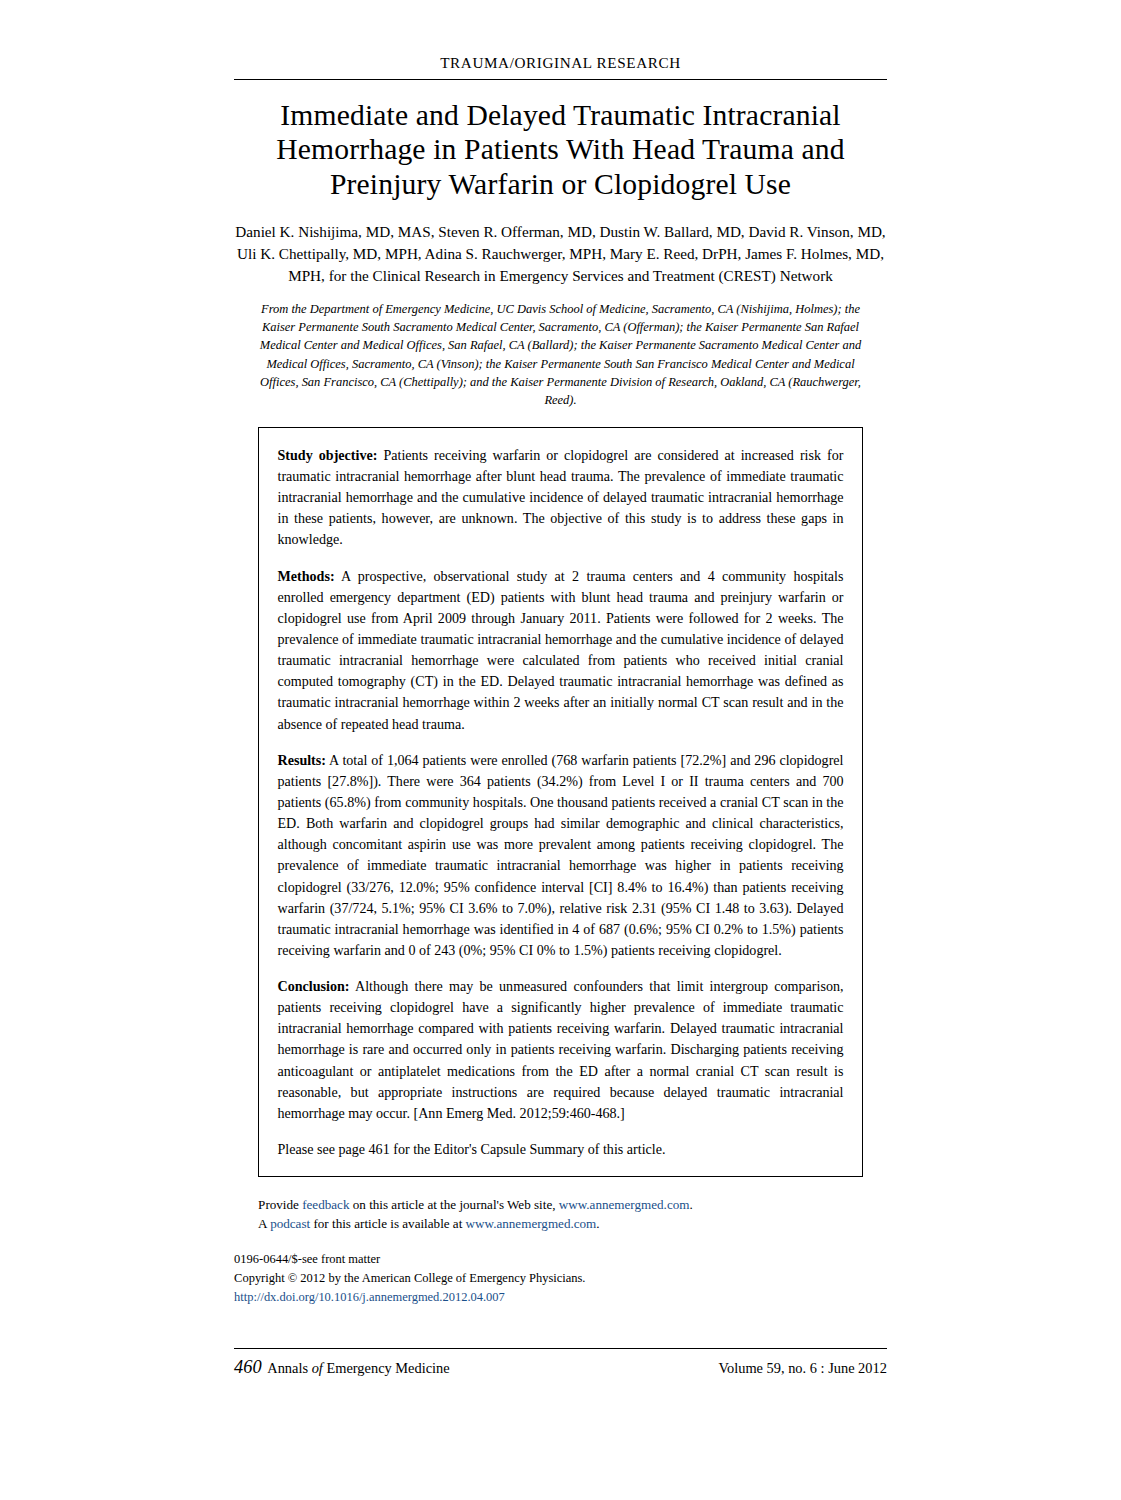TRAUMA/ORIGINAL RESEARCH
Immediate and Delayed Traumatic Intracranial Hemorrhage in Patients With Head Trauma and Preinjury Warfarin or Clopidogrel Use
Daniel K. Nishijima, MD, MAS, Steven R. Offerman, MD, Dustin W. Ballard, MD, David R. Vinson, MD,
Uli K. Chettipally, MD, MPH, Adina S. Rauchwerger, MPH, Mary E. Reed, DrPH, James F. Holmes, MD, MPH, for the Clinical Research in Emergency Services and Treatment (CREST) Network
From the Department of Emergency Medicine, UC Davis School of Medicine, Sacramento, CA (Nishijima, Holmes); the Kaiser Permanente South Sacramento Medical Center, Sacramento, CA (Offerman); the Kaiser Permanente San Rafael Medical Center and Medical Offices, San Rafael, CA (Ballard); the Kaiser Permanente Sacramento Medical Center and Medical Offices, Sacramento, CA (Vinson); the Kaiser Permanente South San Francisco Medical Center and Medical Offices, San Francisco, CA (Chettipally); and the Kaiser Permanente Division of Research, Oakland, CA (Rauchwerger, Reed).
Study objective: Patients receiving warfarin or clopidogrel are considered at increased risk for traumatic intracranial hemorrhage after blunt head trauma. The prevalence of immediate traumatic intracranial hemorrhage and the cumulative incidence of delayed traumatic intracranial hemorrhage in these patients, however, are unknown. The objective of this study is to address these gaps in knowledge.
Methods: A prospective, observational study at 2 trauma centers and 4 community hospitals enrolled emergency department (ED) patients with blunt head trauma and preinjury warfarin or clopidogrel use from April 2009 through January 2011. Patients were followed for 2 weeks. The prevalence of immediate traumatic intracranial hemorrhage and the cumulative incidence of delayed traumatic intracranial hemorrhage were calculated from patients who received initial cranial computed tomography (CT) in the ED. Delayed traumatic intracranial hemorrhage was defined as traumatic intracranial hemorrhage within 2 weeks after an initially normal CT scan result and in the absence of repeated head trauma.
Results: A total of 1,064 patients were enrolled (768 warfarin patients [72.2%] and 296 clopidogrel patients [27.8%]). There were 364 patients (34.2%) from Level I or II trauma centers and 700 patients (65.8%) from community hospitals. One thousand patients received a cranial CT scan in the ED. Both warfarin and clopidogrel groups had similar demographic and clinical characteristics, although concomitant aspirin use was more prevalent among patients receiving clopidogrel. The prevalence of immediate traumatic intracranial hemorrhage was higher in patients receiving clopidogrel (33/276, 12.0%; 95% confidence interval [CI] 8.4% to 16.4%) than patients receiving warfarin (37/724, 5.1%; 95% CI 3.6% to 7.0%), relative risk 2.31 (95% CI 1.48 to 3.63). Delayed traumatic intracranial hemorrhage was identified in 4 of 687 (0.6%; 95% CI 0.2% to 1.5%) patients receiving warfarin and 0 of 243 (0%; 95% CI 0% to 1.5%) patients receiving clopidogrel.
Conclusion: Although there may be unmeasured confounders that limit intergroup comparison, patients receiving clopidogrel have a significantly higher prevalence of immediate traumatic intracranial hemorrhage compared with patients receiving warfarin. Delayed traumatic intracranial hemorrhage is rare and occurred only in patients receiving warfarin. Discharging patients receiving anticoagulant or antiplatelet medications from the ED after a normal cranial CT scan result is reasonable, but appropriate instructions are required because delayed traumatic intracranial hemorrhage may occur. [Ann Emerg Med. 2012;59:460-468.]
Please see page 461 for the Editor's Capsule Summary of this article.
Provide feedback on this article at the journal's Web site, www.annemergmed.com.
A podcast for this article is available at www.annemergmed.com.
0196-0644/$-see front matter
Copyright © 2012 by the American College of Emergency Physicians.
http://dx.doi.org/10.1016/j.annemergmed.2012.04.007
460 Annals of Emergency Medicine
Volume 59, no. 6 : June 2012